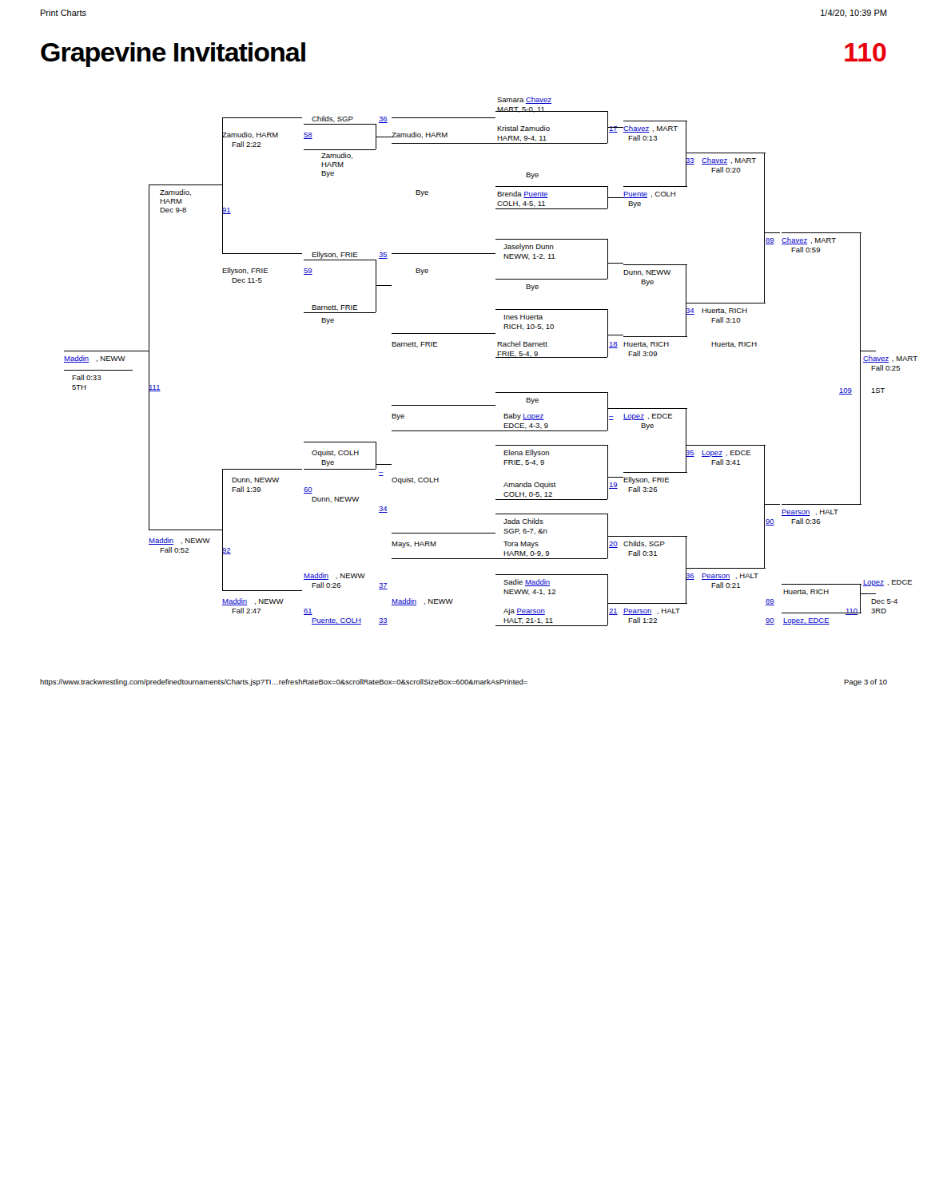Print Charts
1/4/20, 10:39 PM
Grapevine Invitational
110
Childs, SGP 36 Zamudio, HARM 58 Fall 2:22 Zamudio, HARM Bye Zamudio, HARM Zamudio, HARM Dec 9-8 91 Bye Ellyson, FRIE 35 Ellyson, FRIE 59 Dec 11-5 Bye Barnett, FRIE Bye Barnett, FRIE Samara Chavez MART, 5-0, 11 Kristal Zamudio HARM, 9-4, 11 17 Bye Brenda Puente COLH, 4-5, 11 Jaselynn Dunn NEWW, 1-2, 11 Bye Ines Huerta RICH, 10-5, 10 Rachel Barnett FRIE, 5-4, 9 18 Chavez, MART Fall 0:13 33 Chavez, MART Fall 0:20 Puente, COLH Bye Dunn, NEWW Bye 34 Huerta, RICH Fall 3:10 Huerta, RICH Fall 3:09 89 Chavez, MART Fall 0:59 Huerta, RICH Chavez, MART Fall 0:25 109 1ST Maddin, NEWW Fall 0:33 5TH 111 Bye Bye Baby Lopez EDCE, 4-3, 9 – Lopez, EDCE Bye Oquist, COLH Bye – Elena Ellyson FRIE, 5-4, 9 35 Lopez, EDCE Fall 3:41 Dunn, NEWW 60 Fall 1:39 Dunn, NEWW 34 Oquist, COLH Amanda Oquist COLH, 0-5, 12 19 Ellyson, FRIE Fall 3:26 Jada Childs SGP, 6-7, &n Mays, HARM Tora Mays HARM, 0-9, 9 20 Childs, SGP Fall 0:31 Maddin, NEWW 92 Fall 0:52 Maddin, NEWW 37 Fall 0:26 Sadie Maddin NEWW, 4-1, 12 36 Pearson, HALT Fall 0:21 Maddin, NEWW Maddin, NEWW 61 Fall 2:47 Puente, COLH 33 Aja Pearson HALT, 21-1, 11 21 Pearson, HALT Fall 1:22 90 Pearson, HALT Fall 0:36 Huerta, RICH 89 Lopez, EDCE Dec 5-4 110 3RD 90 Lopez, EDCE
https://www.trackwrestling.com/predefinedtournaments/Charts.jsp?TI…refreshRateBox=0&scrollRateBox=0&scrollSizeBox=600&markAsPrinted=
Page 3 of 10